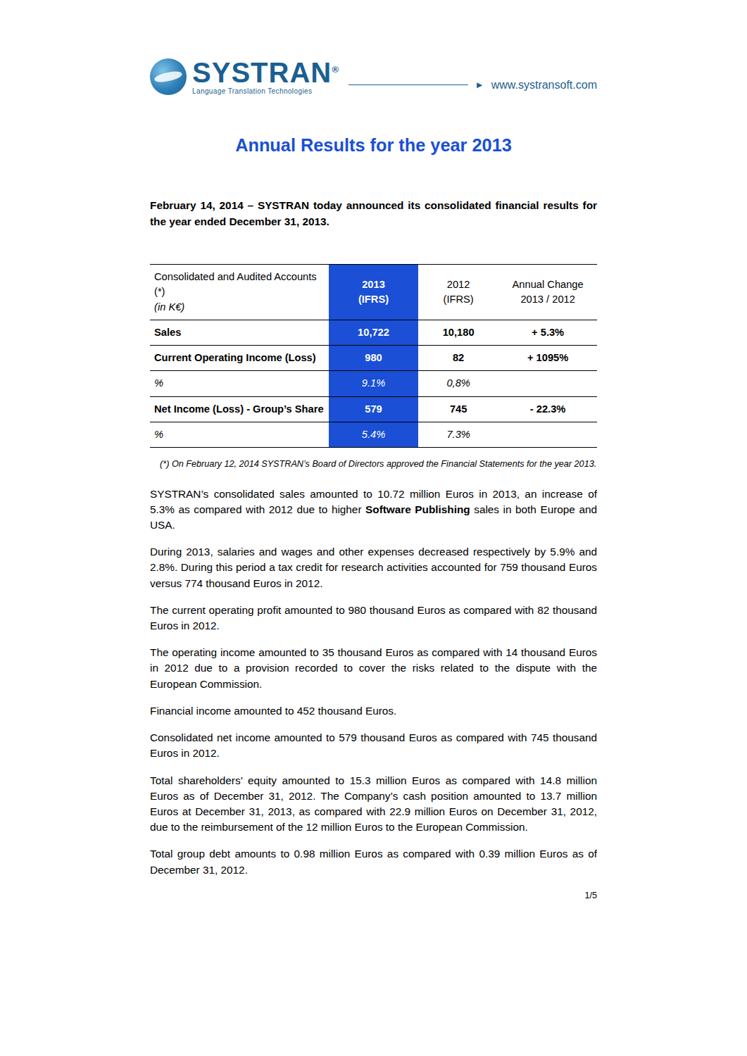SYSTRAN®
Language Translation Technologies
► www.systransoft.com
Annual Results for the year 2013
February 14, 2014 – SYSTRAN today announced its consolidated financial results for the year ended December 31, 2013.
| Consolidated and Audited Accounts (*) (in K€) | 2013 (IFRS) | 2012 (IFRS) | Annual Change 2013 / 2012 |
| Sales | 10,722 | 10,180 | + 5.3% |
| Current Operating Income (Loss) | 980 | 82 | + 1095% |
| % | 9.1% | 0,8% | |
| Net Income (Loss) - Group’s Share | 579 | 745 | - 22.3% |
| % | 5.4% | 7.3% | |
(*) On February 12, 2014 SYSTRAN’s Board of Directors approved the Financial Statements for the year 2013.
SYSTRAN’s consolidated sales amounted to 10.72 million Euros in 2013, an increase of 5.3% as compared with 2012 due to higher Software Publishing sales in both Europe and USA.
During 2013, salaries and wages and other expenses decreased respectively by 5.9% and 2.8%. During this period a tax credit for research activities accounted for 759 thousand Euros versus 774 thousand Euros in 2012.
The current operating profit amounted to 980 thousand Euros as compared with 82 thousand Euros in 2012.
The operating income amounted to 35 thousand Euros as compared with 14 thousand Euros in 2012 due to a provision recorded to cover the risks related to the dispute with the European Commission.
Financial income amounted to 452 thousand Euros.
Consolidated net income amounted to 579 thousand Euros as compared with 745 thousand Euros in 2012.
Total shareholders’ equity amounted to 15.3 million Euros as compared with 14.8 million Euros as of December 31, 2012. The Company’s cash position amounted to 13.7 million Euros at December 31, 2013, as compared with 22.9 million Euros on December 31, 2012, due to the reimbursement of the 12 million Euros to the European Commission.
Total group debt amounts to 0.98 million Euros as compared with 0.39 million Euros as of December 31, 2012.
1/5